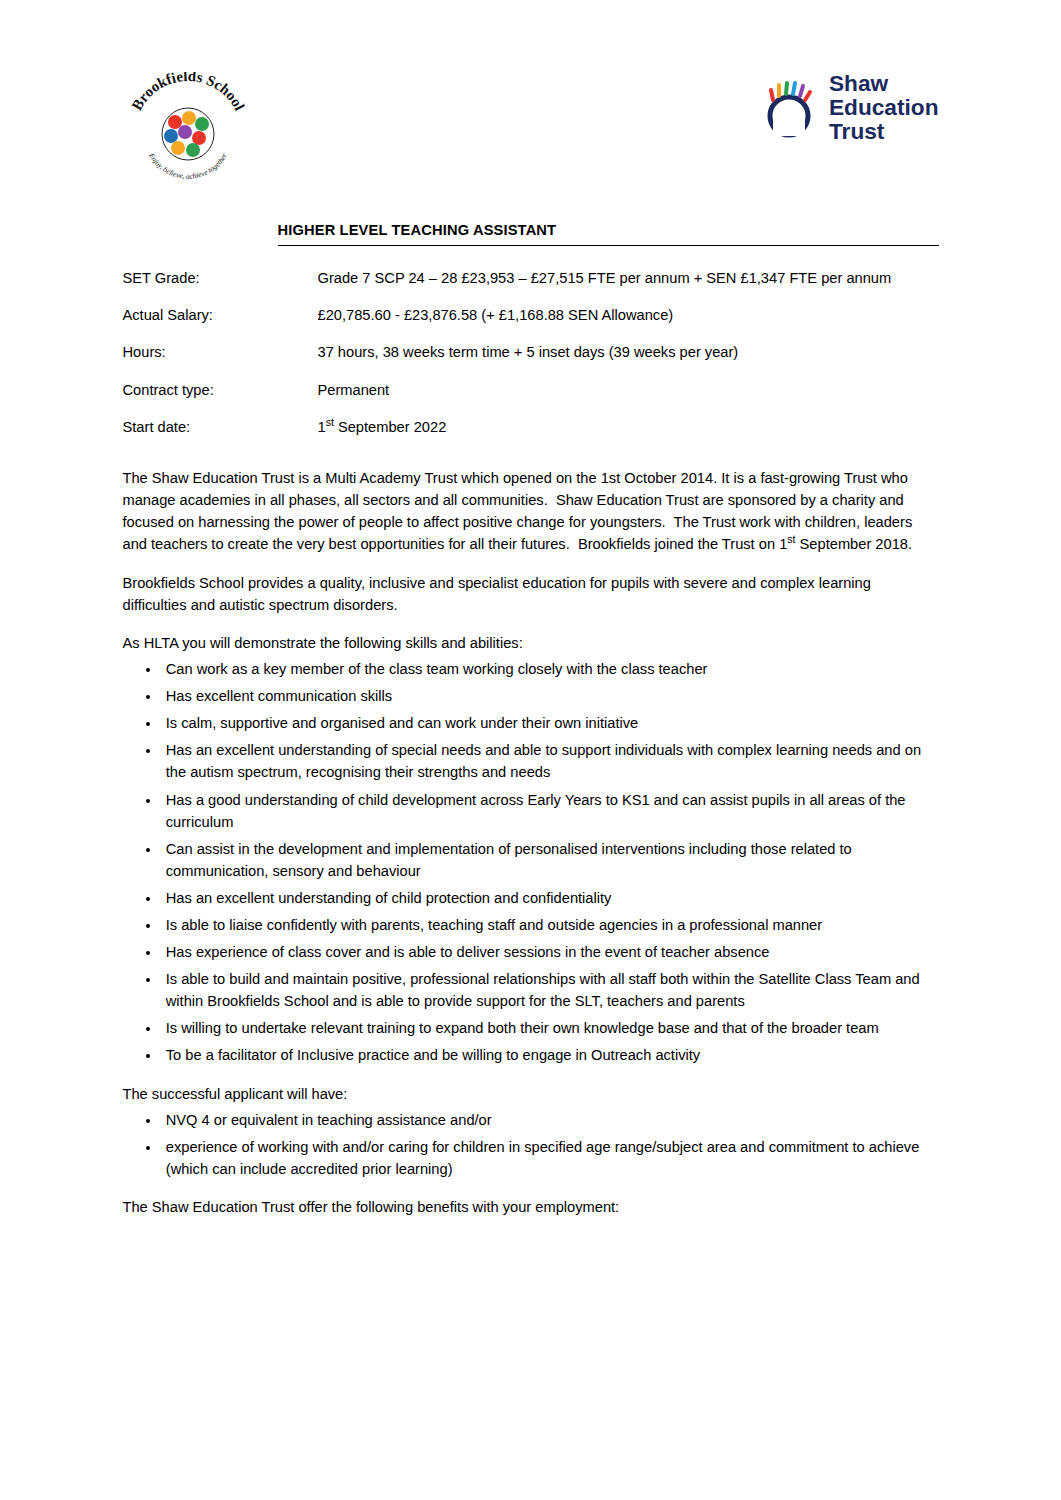Brookfields School Enjoy, believe, achieve together
Shaw
Education
Trust
Higher Level Teaching Assistant
SET Grade:
Grade 7 SCP 24 – 28 £23,953 – £27,515 FTE per annum + SEN £1,347 FTE per annum
Actual Salary:
£20,785.60 - £23,876.58 (+ £1,168.88 SEN Allowance)
Hours:
37 hours, 38 weeks term time + 5 inset days (39 weeks per year)
Contract type:
Permanent
Start date:
1st September 2022
The Shaw Education Trust is a Multi Academy Trust which opened on the 1st October 2014. It is a fast-growing Trust who manage academies in all phases, all sectors and all communities. Shaw Education Trust are sponsored by a charity and focused on harnessing the power of people to affect positive change for youngsters. The Trust work with children, leaders and teachers to create the very best opportunities for all their futures. Brookfields joined the Trust on 1st September 2018.
Brookfields School provides a quality, inclusive and specialist education for pupils with severe and complex learning difficulties and autistic spectrum disorders.
As HLTA you will demonstrate the following skills and abilities:
Can work as a key member of the class team working closely with the class teacher
Has excellent communication skills
Is calm, supportive and organised and can work under their own initiative
Has an excellent understanding of special needs and able to support individuals with complex learning needs and on the autism spectrum, recognising their strengths and needs
Has a good understanding of child development across Early Years to KS1 and can assist pupils in all areas of the curriculum
Can assist in the development and implementation of personalised interventions including those related to communication, sensory and behaviour
Has an excellent understanding of child protection and confidentiality
Is able to liaise confidently with parents, teaching staff and outside agencies in a professional manner
Has experience of class cover and is able to deliver sessions in the event of teacher absence
Is able to build and maintain positive, professional relationships with all staff both within the Satellite Class Team and within Brookfields School and is able to provide support for the SLT, teachers and parents
Is willing to undertake relevant training to expand both their own knowledge base and that of the broader team
To be a facilitator of Inclusive practice and be willing to engage in Outreach activity
The successful applicant will have:
NVQ 4 or equivalent in teaching assistance and/or
experience of working with and/or caring for children in specified age range/subject area and commitment to achieve (which can include accredited prior learning)
The Shaw Education Trust offer the following benefits with your employment: